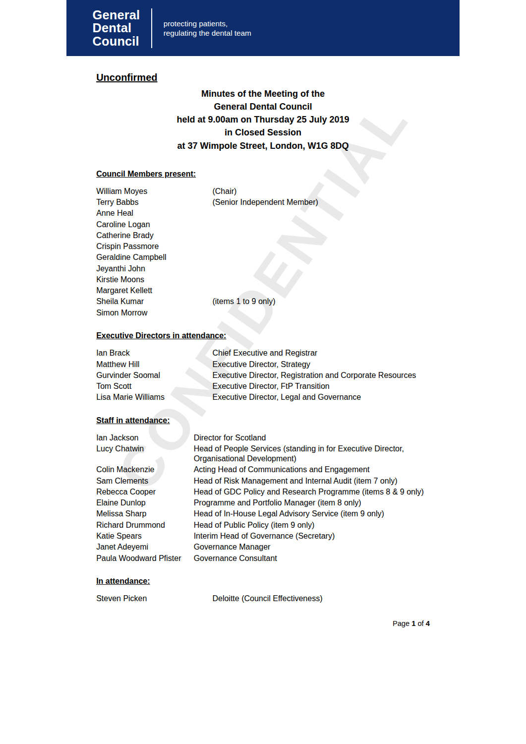CONFIDENTIAL
General
Dental
Council
protecting patients,
regulating the dental team
Unconfirmed
Minutes of the Meeting of the General Dental Council held at 9.00am on Thursday 25 July 2019 in Closed Session at 37 Wimpole Street, London, W1G 8DQ
Council Members present:
William Moyes
(Chair)
Terry Babbs
(Senior Independent Member)
Anne Heal
Caroline Logan
Catherine Brady
Crispin Passmore
Geraldine Campbell
Jeyanthi John
Kirstie Moons
Margaret Kellett
Sheila Kumar
(items 1 to 9 only)
Simon Morrow
Executive Directors in attendance:
Ian Brack
Chief Executive and Registrar
Matthew Hill
Executive Director, Strategy
Gurvinder Soomal
Executive Director, Registration and Corporate Resources
Tom Scott
Executive Director, FtP Transition
Lisa Marie Williams
Executive Director, Legal and Governance
Staff in attendance:
Ian Jackson
Director for Scotland
Lucy Chatwin
Head of People Services (standing in for Executive Director, Organisational Development)
Colin Mackenzie
Acting Head of Communications and Engagement
Sam Clements
Head of Risk Management and Internal Audit (item 7 only)
Rebecca Cooper
Head of GDC Policy and Research Programme (items 8 & 9 only)
Elaine Dunlop
Programme and Portfolio Manager (item 8 only)
Melissa Sharp
Head of In-House Legal Advisory Service (item 9 only)
Richard Drummond
Head of Public Policy (item 9 only)
Katie Spears
Interim Head of Governance (Secretary)
Janet Adeyemi
Governance Manager
Paula Woodward Pfister
Governance Consultant
In attendance:
Steven Picken
Deloitte (Council Effectiveness)
Page 1 of 4